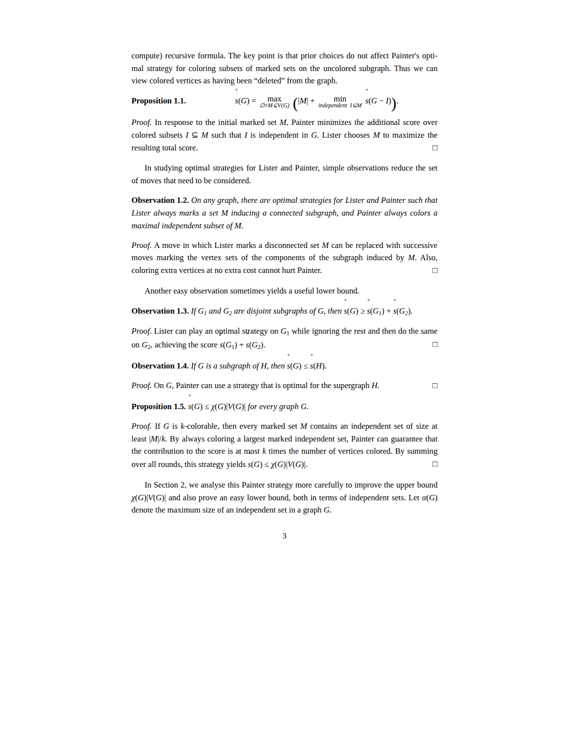compute) recursive formula. The key point is that prior choices do not affect Painter's optimal strategy for coloring subsets of marked sets on the uncolored subgraph. Thus we can view colored vertices as having been “deleted” from the graph.
Proposition 1.1. s(G) = max ∅≠M⊆V(G) (|M| + min independent I⊆M s(G − I)).
Proof. In response to the initial marked set M, Painter minimizes the additional score over colored subsets I ⊆ M such that I is independent in G. Lister chooses M to maximize the resulting total score.
In studying optimal strategies for Lister and Painter, simple observations reduce the set of moves that need to be considered.
Observation 1.2. On any graph, there are optimal strategies for Lister and Painter such that Lister always marks a set M inducing a connected subgraph, and Painter always colors a maximal independent subset of M.
Proof. A move in which Lister marks a disconnected set M can be replaced with successive moves marking the vertex sets of the components of the subgraph induced by M. Also, coloring extra vertices at no extra cost cannot hurt Painter.
Another easy observation sometimes yields a useful lower bound.
Observation 1.3. If G 1 and G 2 are disjoint subgraphs of G, then s(G) ≥ s(G 1) + s(G 2).
Proof. Lister can play an optimal strategy on G 1 while ignoring the rest and then do the same on G 2, achieving the score s(G 1) + s(G 2).
Observation 1.4. If G is a subgraph of H, then s(G) ≤ s(H).
Proof. On G, Painter can use a strategy that is optimal for the supergraph H.
Proposition 1.5. s(G) ≤ χ(G)|V(G)| for every graph G.
Proof. If G is k-colorable, then every marked set M contains an independent set of size at least |M|/k. By always coloring a largest marked independent set, Painter can guarantee that the contribution to the score is at most k times the number of vertices colored. By summing over all rounds, this strategy yields s(G) ≤ χ(G)|V(G)|.
In Section 2, we analyse this Painter strategy more carefully to improve the upper bound χ(G)|V(G)| and also prove an easy lower bound, both in terms of independent sets. Let α(G) denote the maximum size of an independent set in a graph G.
3